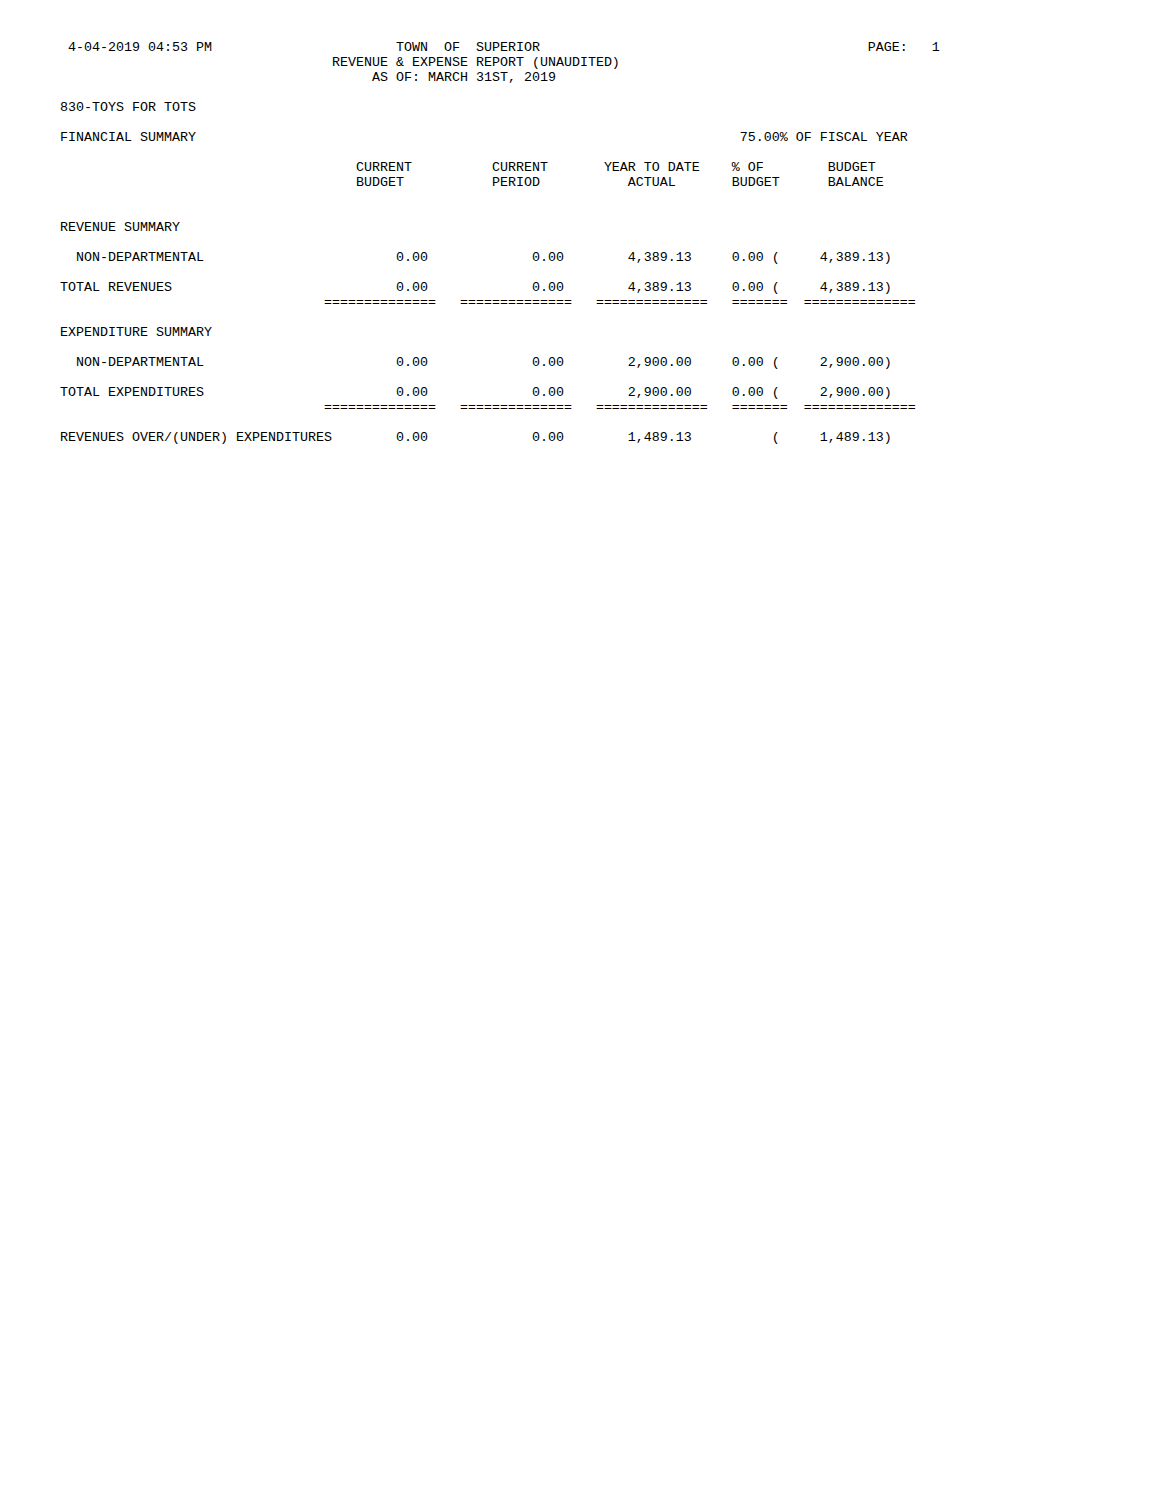4-04-2019 04:53 PM                       TOWN  OF  SUPERIOR                                         PAGE:   1
                                  REVENUE & EXPENSE REPORT (UNAUDITED)
                                       AS OF: MARCH 31ST, 2019

830-TOYS FOR TOTS

FINANCIAL SUMMARY                                                                    75.00% OF FISCAL YEAR

                                     CURRENT          CURRENT       YEAR TO DATE    % OF        BUDGET
                                     BUDGET           PERIOD           ACTUAL       BUDGET      BALANCE


REVENUE SUMMARY

  NON-DEPARTMENTAL                        0.00             0.00        4,389.13     0.00 (     4,389.13)
                                                                                                        
TOTAL REVENUES                            0.00             0.00        4,389.13     0.00 (     4,389.13)
                                 ==============   ==============   ==============   =======  ==============

EXPENDITURE SUMMARY

  NON-DEPARTMENTAL                        0.00             0.00        2,900.00     0.00 (     2,900.00)
                                                                                                        
TOTAL EXPENDITURES                        0.00             0.00        2,900.00     0.00 (     2,900.00)
                                 ==============   ==============   ==============   =======  ==============

REVENUES OVER/(UNDER) EXPENDITURES        0.00             0.00        1,489.13          (     1,489.13)